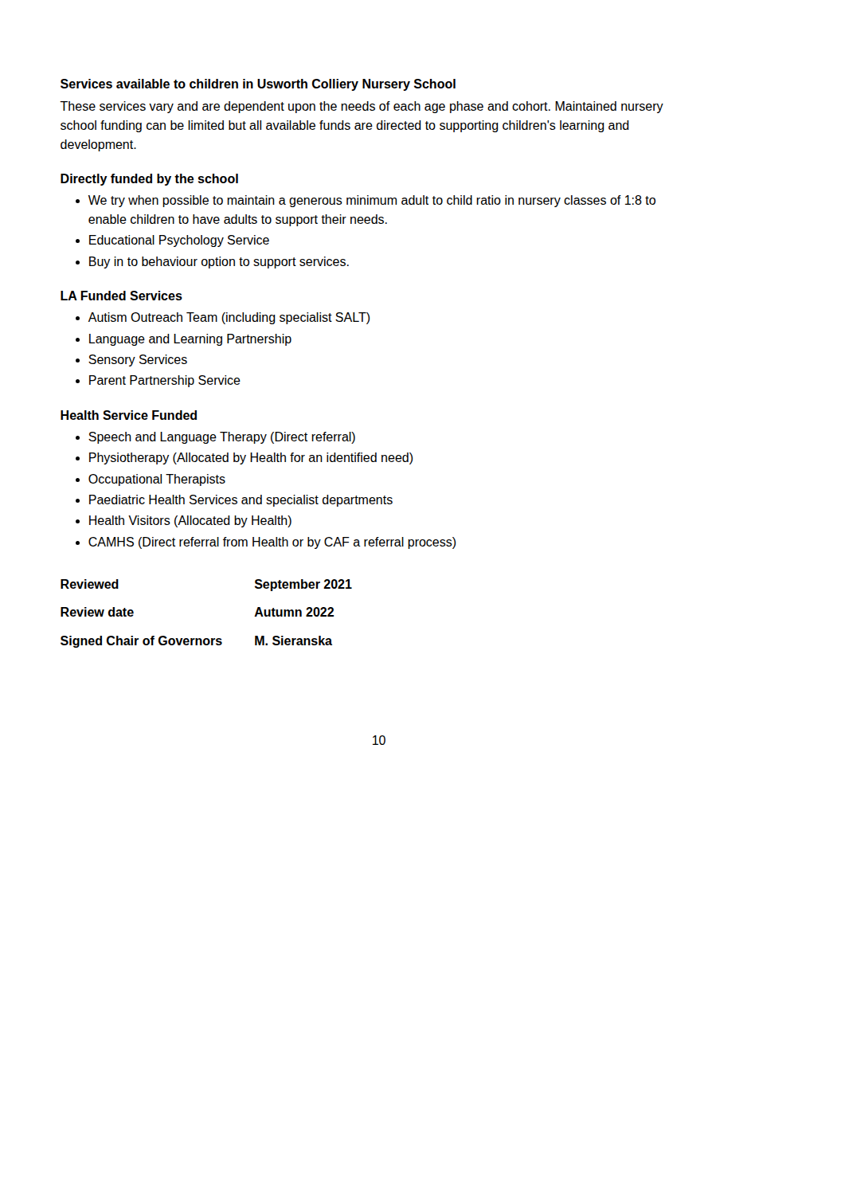Services available to children in Usworth Colliery Nursery School
These services vary and are dependent upon the needs of each age phase and cohort. Maintained nursery school funding can be limited but all available funds are directed to supporting children's learning and development.
Directly funded by the school
We try when possible to maintain a generous minimum adult to child ratio in nursery classes of 1:8 to enable children to have adults to support their needs.
Educational Psychology Service
Buy in to behaviour option to support services.
LA Funded Services
Autism Outreach Team (including specialist SALT)
Language and Learning Partnership
Sensory Services
Parent Partnership Service
Health Service Funded
Speech and Language Therapy (Direct referral)
Physiotherapy (Allocated by Health for an identified need)
Occupational Therapists
Paediatric Health Services and specialist departments
Health Visitors (Allocated by Health)
CAMHS (Direct referral from Health or by CAF a referral process)
| Reviewed | September 2021 |
| Review date | Autumn 2022 |
| Signed Chair of Governors | M. Sieranska |
10